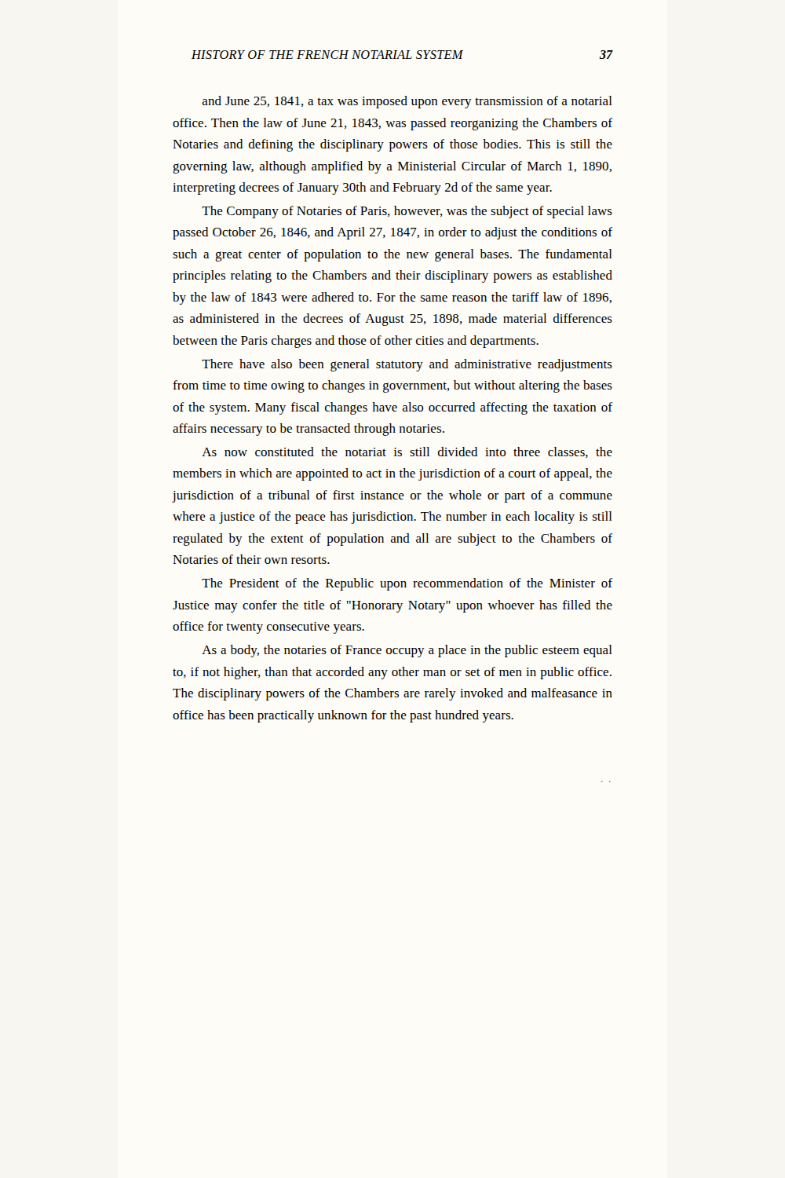HISTORY OF THE FRENCH NOTARIAL SYSTEM 37
and June 25, 1841, a tax was imposed upon every transmission of a notarial office. Then the law of June 21, 1843, was passed reorganizing the Chambers of Notaries and defining the disciplinary powers of those bodies. This is still the governing law, although amplified by a Ministerial Circular of March 1, 1890, interpreting decrees of January 30th and February 2d of the same year.
The Company of Notaries of Paris, however, was the subject of special laws passed October 26, 1846, and April 27, 1847, in order to adjust the conditions of such a great center of population to the new general bases. The fundamental principles relating to the Chambers and their disciplinary powers as established by the law of 1843 were adhered to. For the same reason the tariff law of 1896, as administered in the decrees of August 25, 1898, made material differences between the Paris charges and those of other cities and departments.
There have also been general statutory and administrative readjustments from time to time owing to changes in government, but without altering the bases of the system. Many fiscal changes have also occurred affecting the taxation of affairs necessary to be transacted through notaries.
As now constituted the notariat is still divided into three classes, the members in which are appointed to act in the jurisdiction of a court of appeal, the jurisdiction of a tribunal of first instance or the whole or part of a commune where a justice of the peace has jurisdiction. The number in each locality is still regulated by the extent of population and all are subject to the Chambers of Notaries of their own resorts.
The President of the Republic upon recommendation of the Minister of Justice may confer the title of "Honorary Notary" upon whoever has filled the office for twenty consecutive years.
As a body, the notaries of France occupy a place in the public esteem equal to, if not higher, than that accorded any other man or set of men in public office. The disciplinary powers of the Chambers are rarely invoked and malfeasance in office has been practically unknown for the past hundred years.
· ·